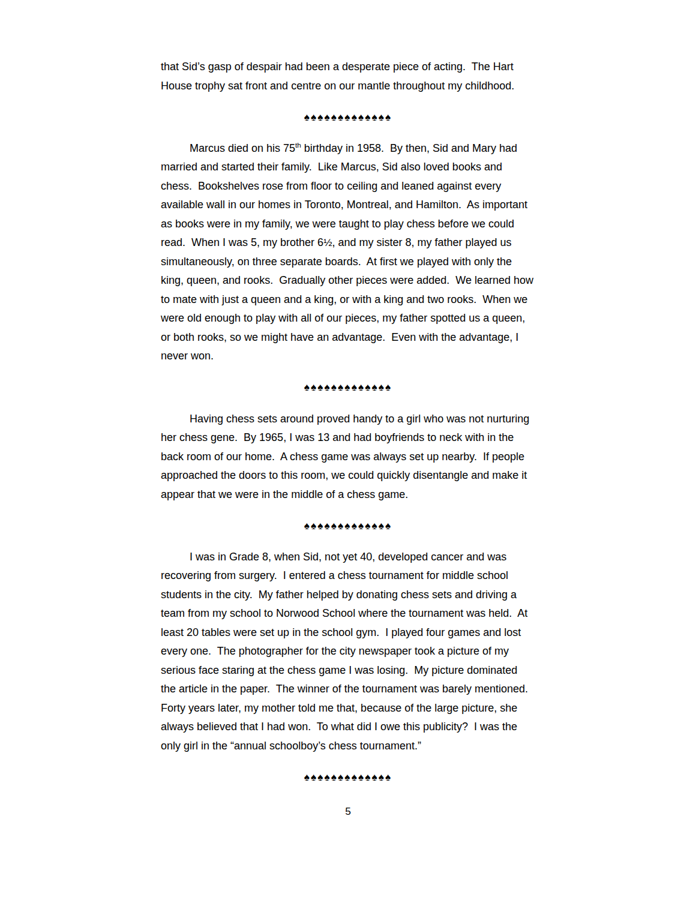that Sid’s gasp of despair had been a desperate piece of acting. The Hart House trophy sat front and centre on our mantle throughout my childhood.
♠♠♠♠♠♠♠♠♠♠♠♠♠
Marcus died on his 75th birthday in 1958. By then, Sid and Mary had married and started their family. Like Marcus, Sid also loved books and chess. Bookshelves rose from floor to ceiling and leaned against every available wall in our homes in Toronto, Montreal, and Hamilton. As important as books were in my family, we were taught to play chess before we could read. When I was 5, my brother 6½, and my sister 8, my father played us simultaneously, on three separate boards. At first we played with only the king, queen, and rooks. Gradually other pieces were added. We learned how to mate with just a queen and a king, or with a king and two rooks. When we were old enough to play with all of our pieces, my father spotted us a queen, or both rooks, so we might have an advantage. Even with the advantage, I never won.
♠♠♠♠♠♠♠♠♠♠♠♠♠
Having chess sets around proved handy to a girl who was not nurturing her chess gene. By 1965, I was 13 and had boyfriends to neck with in the back room of our home. A chess game was always set up nearby. If people approached the doors to this room, we could quickly disentangle and make it appear that we were in the middle of a chess game.
♠♠♠♠♠♠♠♠♠♠♠♠♠
I was in Grade 8, when Sid, not yet 40, developed cancer and was recovering from surgery. I entered a chess tournament for middle school students in the city. My father helped by donating chess sets and driving a team from my school to Norwood School where the tournament was held. At least 20 tables were set up in the school gym. I played four games and lost every one. The photographer for the city newspaper took a picture of my serious face staring at the chess game I was losing. My picture dominated the article in the paper. The winner of the tournament was barely mentioned. Forty years later, my mother told me that, because of the large picture, she always believed that I had won. To what did I owe this publicity? I was the only girl in the “annual schoolboy’s chess tournament.”
♠♠♠♠♠♠♠♠♠♠♠♠♠
5